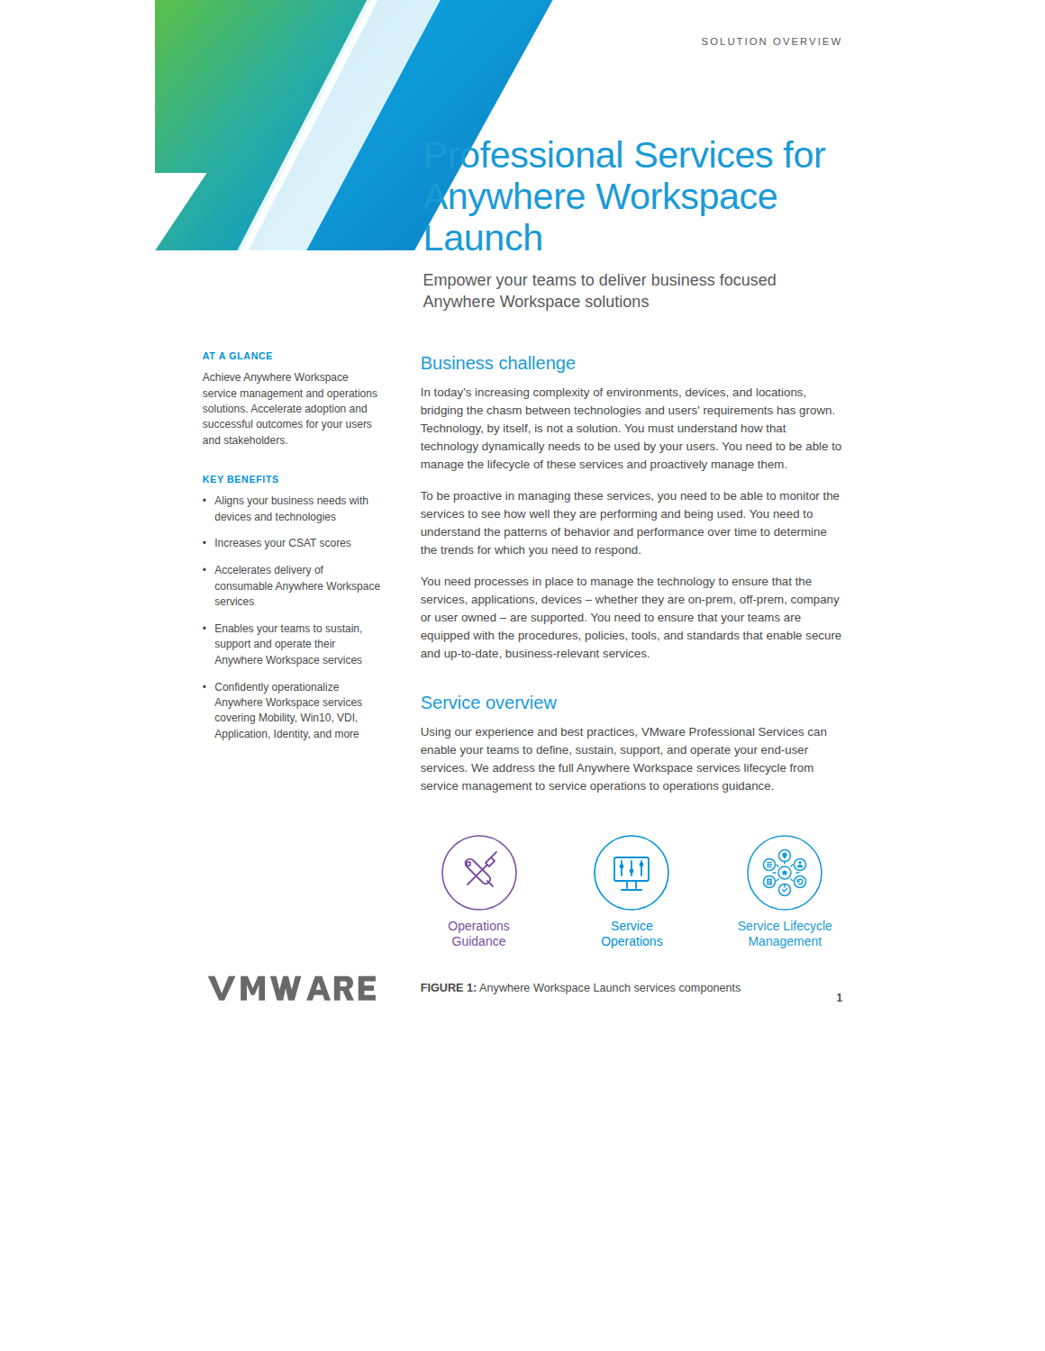Solution Overview
Professional Services for
Anywhere Workspace Launch
Empower your teams to deliver business focused
Anywhere Workspace solutions
At a Glance
Achieve Anywhere Workspace service management and operations solutions. Accelerate adoption and successful outcomes for your users and stakeholders.
Key Benefits
Aligns your business needs with devices and technologies
Increases your CSAT scores
Accelerates delivery of consumable Anywhere Workspace services
Enables your teams to sustain, support and operate their Anywhere Workspace services
Confidently operationalize Anywhere Workspace services covering Mobility, Win10, VDI, Application, Identity, and more
Business challenge
In today's increasing complexity of environments, devices, and locations, bridging the chasm between technologies and users' requirements has grown. Technology, by itself, is not a solution. You must understand how that technology dynamically needs to be used by your users. You need to be able to manage the lifecycle of these services and proactively manage them.
To be proactive in managing these services, you need to be able to monitor the services to see how well they are performing and being used. You need to understand the patterns of behavior and performance over time to determine the trends for which you need to respond.
You need processes in place to manage the technology to ensure that the services, applications, devices – whether they are on-prem, off-prem, company or user owned – are supported. You need to ensure that your teams are equipped with the procedures, policies, tools, and standards that enable secure and up-to-date, business-relevant services.
Service overview
Using our experience and best practices, VMware Professional Services can enable your teams to define, sustain, support, and operate your end-user services. We address the full Anywhere Workspace services lifecycle from service management to service operations to operations guidance.
Operations
Guidance
Service
Operations
Service Lifecycle
Management
FIGURE 1: Anywhere Workspace Launch services components
1